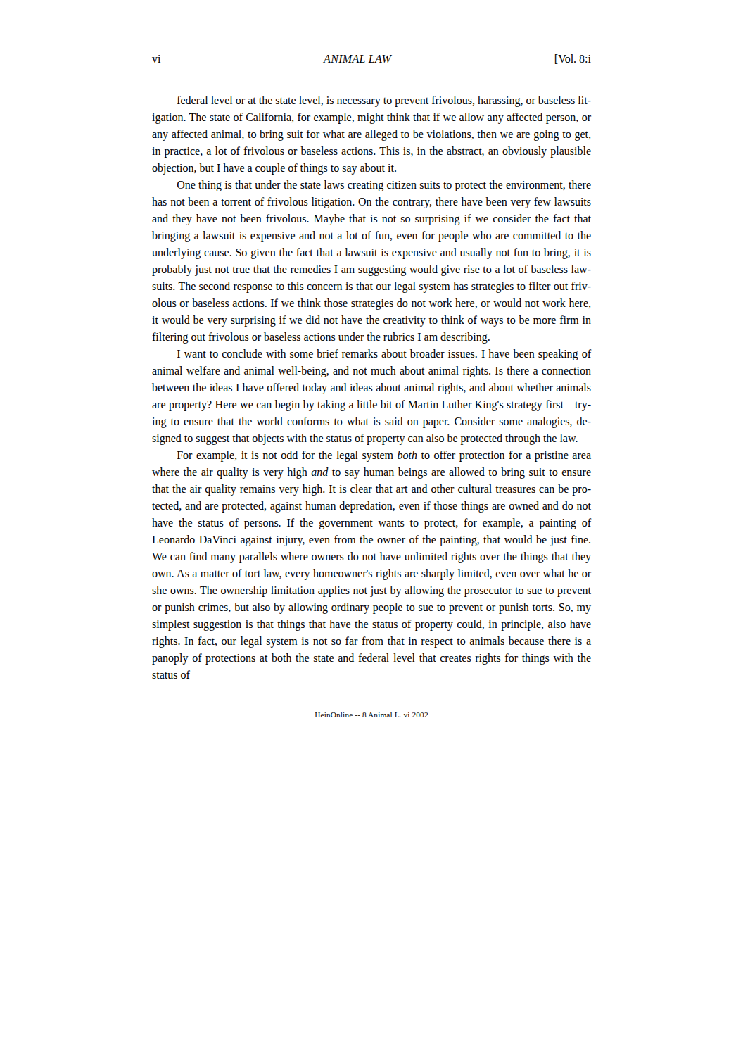vi ANIMAL LAW [Vol. 8:i
federal level or at the state level, is necessary to prevent frivolous, harassing, or baseless litigation. The state of California, for example, might think that if we allow any affected person, or any affected animal, to bring suit for what are alleged to be violations, then we are going to get, in practice, a lot of frivolous or baseless actions. This is, in the abstract, an obviously plausible objection, but I have a couple of things to say about it.
One thing is that under the state laws creating citizen suits to protect the environment, there has not been a torrent of frivolous litigation. On the contrary, there have been very few lawsuits and they have not been frivolous. Maybe that is not so surprising if we consider the fact that bringing a lawsuit is expensive and not a lot of fun, even for people who are committed to the underlying cause. So given the fact that a lawsuit is expensive and usually not fun to bring, it is probably just not true that the remedies I am suggesting would give rise to a lot of baseless lawsuits. The second response to this concern is that our legal system has strategies to filter out frivolous or baseless actions. If we think those strategies do not work here, or would not work here, it would be very surprising if we did not have the creativity to think of ways to be more firm in filtering out frivolous or baseless actions under the rubrics I am describing.
I want to conclude with some brief remarks about broader issues. I have been speaking of animal welfare and animal well-being, and not much about animal rights. Is there a connection between the ideas I have offered today and ideas about animal rights, and about whether animals are property? Here we can begin by taking a little bit of Martin Luther King's strategy first—trying to ensure that the world conforms to what is said on paper. Consider some analogies, designed to suggest that objects with the status of property can also be protected through the law.
For example, it is not odd for the legal system both to offer protection for a pristine area where the air quality is very high and to say human beings are allowed to bring suit to ensure that the air quality remains very high. It is clear that art and other cultural treasures can be protected, and are protected, against human depredation, even if those things are owned and do not have the status of persons. If the government wants to protect, for example, a painting of Leonardo DaVinci against injury, even from the owner of the painting, that would be just fine. We can find many parallels where owners do not have unlimited rights over the things that they own. As a matter of tort law, every homeowner's rights are sharply limited, even over what he or she owns. The ownership limitation applies not just by allowing the prosecutor to sue to prevent or punish crimes, but also by allowing ordinary people to sue to prevent or punish torts. So, my simplest suggestion is that things that have the status of property could, in principle, also have rights. In fact, our legal system is not so far from that in respect to animals because there is a panoply of protections at both the state and federal level that creates rights for things with the status of
HeinOnline -- 8 Animal L. vi 2002